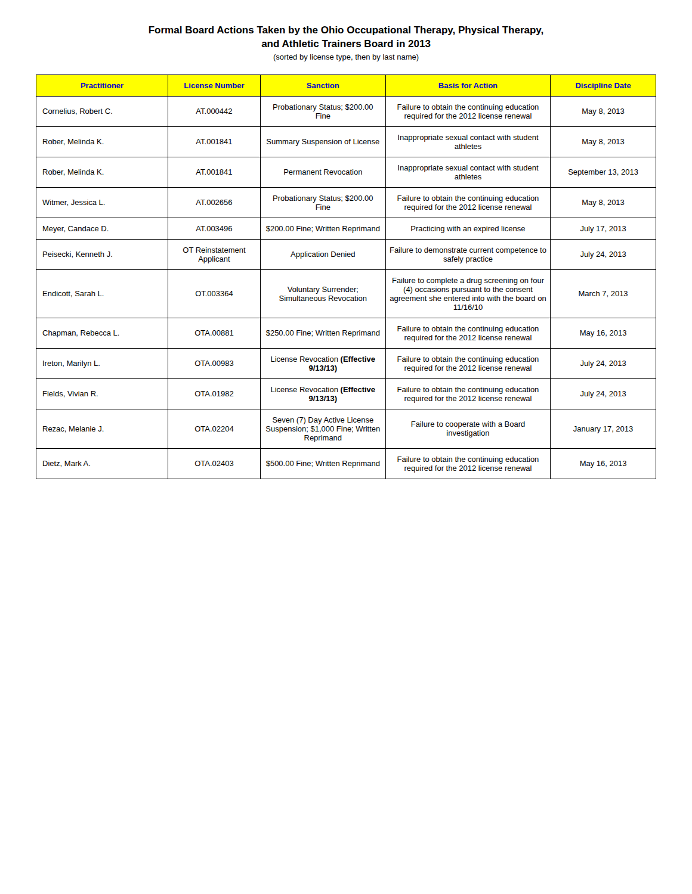Formal Board Actions Taken by the Ohio Occupational Therapy, Physical Therapy,
and Athletic Trainers Board in 2013
(sorted by license type, then by last name)
| Practitioner | License Number | Sanction | Basis for Action | Discipline Date |
| --- | --- | --- | --- | --- |
| Cornelius, Robert C. | AT.000442 | Probationary Status; $200.00 Fine | Failure to obtain the continuing education required for the 2012 license renewal | May 8, 2013 |
| Rober, Melinda K. | AT.001841 | Summary Suspension of License | Inappropriate sexual contact with student athletes | May 8, 2013 |
| Rober, Melinda K. | AT.001841 | Permanent Revocation | Inappropriate sexual contact with student athletes | September 13, 2013 |
| Witmer, Jessica L. | AT.002656 | Probationary Status; $200.00 Fine | Failure to obtain the continuing education required for the 2012 license renewal | May 8, 2013 |
| Meyer, Candace D. | AT.003496 | $200.00 Fine; Written Reprimand | Practicing with an expired license | July 17, 2013 |
| Peisecki, Kenneth J. | OT Reinstatement Applicant | Application Denied | Failure to demonstrate current competence to safely practice | July 24, 2013 |
| Endicott, Sarah L. | OT.003364 | Voluntary Surrender; Simultaneous Revocation | Failure to complete a drug screening on four (4) occasions pursuant to the consent agreement she entered into with the board on 11/16/10 | March 7, 2013 |
| Chapman, Rebecca L. | OTA.00881 | $250.00 Fine; Written Reprimand | Failure to obtain the continuing education required for the 2012 license renewal | May 16, 2013 |
| Ireton, Marilyn L. | OTA.00983 | License Revocation (Effective 9/13/13) | Failure to obtain the continuing education required for the 2012 license renewal | July 24, 2013 |
| Fields, Vivian R. | OTA.01982 | License Revocation (Effective 9/13/13) | Failure to obtain the continuing education required for the 2012 license renewal | July 24, 2013 |
| Rezac, Melanie J. | OTA.02204 | Seven (7) Day Active License Suspension; $1,000 Fine; Written Reprimand | Failure to cooperate with a Board investigation | January 17, 2013 |
| Dietz, Mark A. | OTA.02403 | $500.00 Fine; Written Reprimand | Failure to obtain the continuing education required for the 2012 license renewal | May 16, 2013 |